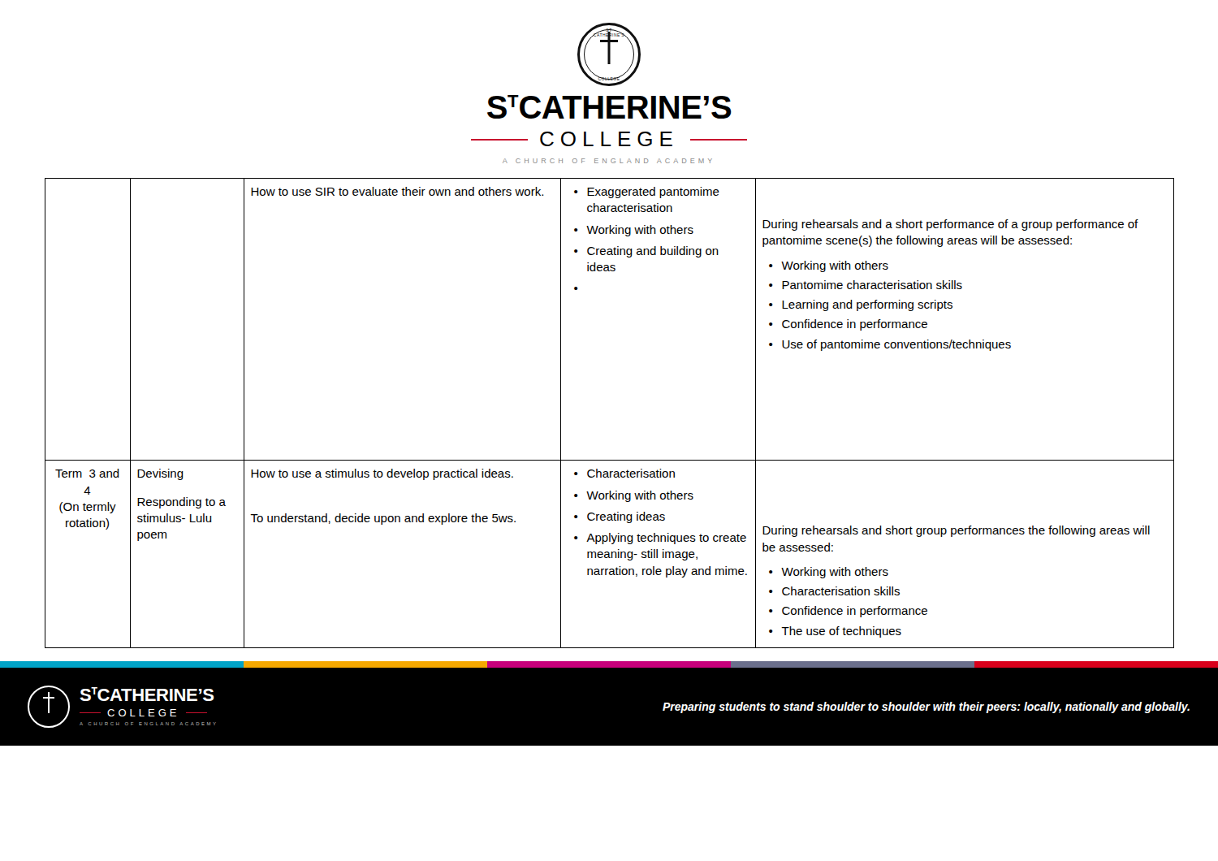ST CATHERINE'S COLLEGE
STCATHERINE’S
COLLEGE
A Church of England Academy
| | | How to use SIR to evaluate their own and others work. | Exaggerated pantomime characterisation Working with others Creating and building on ideas | During rehearsals and a short performance of a group performance of pantomime scene(s) the following areas will be assessed: Working with others Pantomime characterisation skills Learning and performing scripts Confidence in performance Use of pantomime conventions/techniques |
| Term 3 and 4 (On termly rotation) | Devising Responding to a stimulus- Lulu poem | How to use a stimulus to develop practical ideas. To understand, decide upon and explore the 5ws. | Characterisation Working with others Creating ideas Applying techniques to create meaning- still image, narration, role play and mime. | During rehearsals and short group performances the following areas will be assessed: Working with others Characterisation skills Confidence in performance The use of techniques |
STCATHERINE’S
COLLEGE
A Church of England Academy
Preparing students to stand shoulder to shoulder with their peers: locally, nationally and globally.